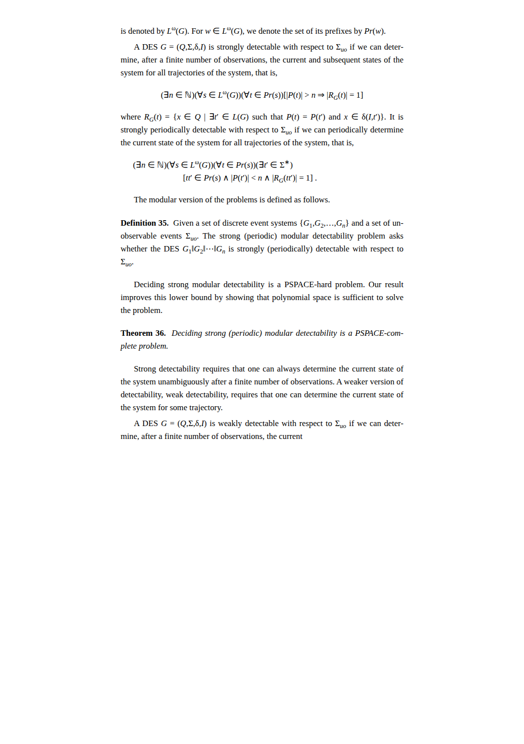is denoted by Lω(G). For w ∈ Lω(G), we denote the set of its prefixes by Pr(w).
A DES G = (Q,Σ,δ,I) is strongly detectable with respect to Σuo if we can determine, after a finite number of observations, the current and subsequent states of the system for all trajectories of the system, that is,
(∃n ∈ ℕ)(∀s ∈ Lω(G))(∀t ∈ Pr(s))[|P(t)| > n ⇒ |RG(t)| = 1]
where RG(t) = {x ∈ Q | ∃t′ ∈ L(G) such that P(t) = P(t′) and x ∈ δ(I,t′)}. It is strongly periodically detectable with respect to Σuo if we can periodically determine the current state of the system for all trajectories of the system, that is,
(∃n ∈ ℕ)(∀s ∈ Lω(G))(∀t ∈ Pr(s))(∃t′ ∈ Σ∗)
[tt′ ∈ Pr(s) ∧ |P(t′)| < n ∧ |RG(tt′)| = 1] .
The modular version of the problems is defined as follows.
Definition 35. Given a set of discrete event systems {G1,G2,…,Gn} and a set of unobservable events Σuo. The strong (periodic) modular detectability problem asks whether the DES G1‖G2‖⋯‖Gn is strongly (periodically) detectable with respect to Σuo.
Deciding strong modular detectability is a PSPACE-hard problem. Our result improves this lower bound by showing that polynomial space is sufficient to solve the problem.
Theorem 36. Deciding strong (periodic) modular detectability is a PSPACE-complete problem.
Strong detectability requires that one can always determine the current state of the system unambiguously after a finite number of observations. A weaker version of detectability, weak detectability, requires that one can determine the current state of the system for some trajectory.
A DES G = (Q,Σ,δ,I) is weakly detectable with respect to Σuo if we can determine, after a finite number of observations, the current